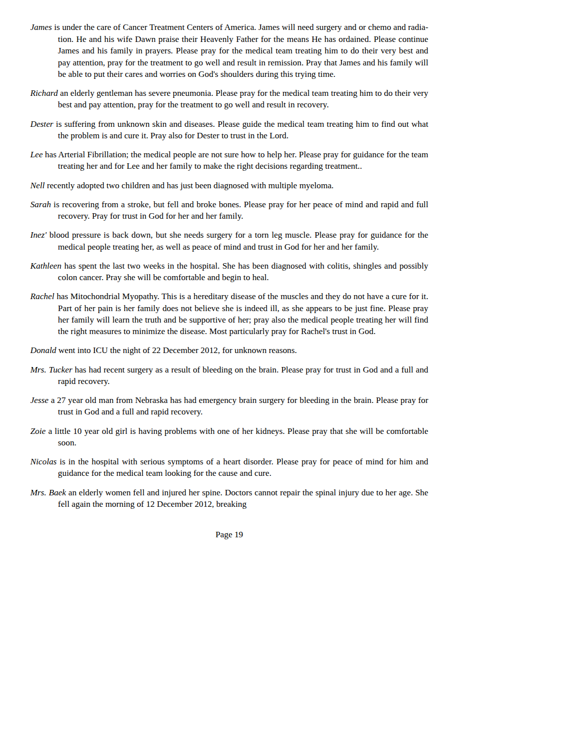James is under the care of Cancer Treatment Centers of America. James will need surgery and or chemo and radiation. He and his wife Dawn praise their Heavenly Father for the means He has ordained. Please continue James and his family in prayers. Please pray for the medical team treating him to do their very best and pay attention, pray for the treatment to go well and result in remission. Pray that James and his family will be able to put their cares and worries on God's shoulders during this trying time.
Richard an elderly gentleman has severe pneumonia. Please pray for the medical team treating him to do their very best and pay attention, pray for the treatment to go well and result in recovery.
Dester is suffering from unknown skin and diseases. Please guide the medical team treating him to find out what the problem is and cure it. Pray also for Dester to trust in the Lord.
Lee has Arterial Fibrillation; the medical people are not sure how to help her. Please pray for guidance for the team treating her and for Lee and her family to make the right decisions regarding treatment..
Nell recently adopted two children and has just been diagnosed with multiple myeloma.
Sarah is recovering from a stroke, but fell and broke bones. Please pray for her peace of mind and rapid and full recovery. Pray for trust in God for her and her family.
Inez' blood pressure is back down, but she needs surgery for a torn leg muscle. Please pray for guidance for the medical people treating her, as well as peace of mind and trust in God for her and her family.
Kathleen has spent the last two weeks in the hospital. She has been diagnosed with colitis, shingles and possibly colon cancer. Pray she will be comfortable and begin to heal.
Rachel has Mitochondrial Myopathy. This is a hereditary disease of the muscles and they do not have a cure for it. Part of her pain is her family does not believe she is indeed ill, as she appears to be just fine. Please pray her family will learn the truth and be supportive of her; pray also the medical people treating her will find the right measures to minimize the disease. Most particularly pray for Rachel's trust in God.
Donald went into ICU the night of 22 December 2012, for unknown reasons.
Mrs. Tucker has had recent surgery as a result of bleeding on the brain. Please pray for trust in God and a full and rapid recovery.
Jesse a 27 year old man from Nebraska has had emergency brain surgery for bleeding in the brain. Please pray for trust in God and a full and rapid recovery.
Zoie a little 10 year old girl is having problems with one of her kidneys. Please pray that she will be comfortable soon.
Nicolas is in the hospital with serious symptoms of a heart disorder. Please pray for peace of mind for him and guidance for the medical team looking for the cause and cure.
Mrs. Baek an elderly women fell and injured her spine. Doctors cannot repair the spinal injury due to her age. She fell again the morning of 12 December 2012, breaking
Page 19